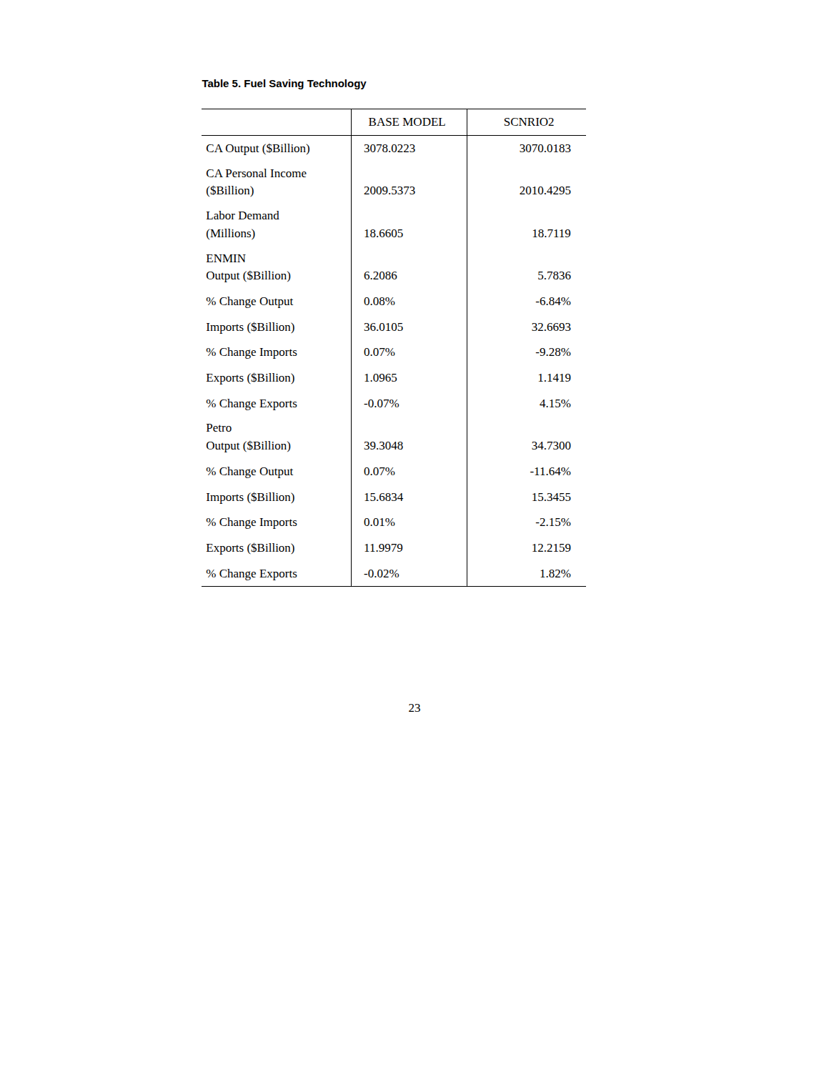Table 5. Fuel Saving Technology
| | BASE MODEL | SCNRIO2 |
| CA Output ($Billion) | 3078.0223 | 3070.0183 |
| CA Personal Income ($Billion) | 2009.5373 | 2010.4295 |
| Labor Demand (Millions) | 18.6605 | 18.7119 |
| ENMIN Output ($Billion) | 6.2086 | 5.7836 |
| % Change Output | 0.08% | -6.84% |
| Imports ($Billion) | 36.0105 | 32.6693 |
| % Change Imports | 0.07% | -9.28% |
| Exports ($Billion) | 1.0965 | 1.1419 |
| % Change Exports | -0.07% | 4.15% |
| Petro Output ($Billion) | 39.3048 | 34.7300 |
| % Change Output | 0.07% | -11.64% |
| Imports ($Billion) | 15.6834 | 15.3455 |
| % Change Imports | 0.01% | -2.15% |
| Exports ($Billion) | 11.9979 | 12.2159 |
| % Change Exports | -0.02% | 1.82% |
23